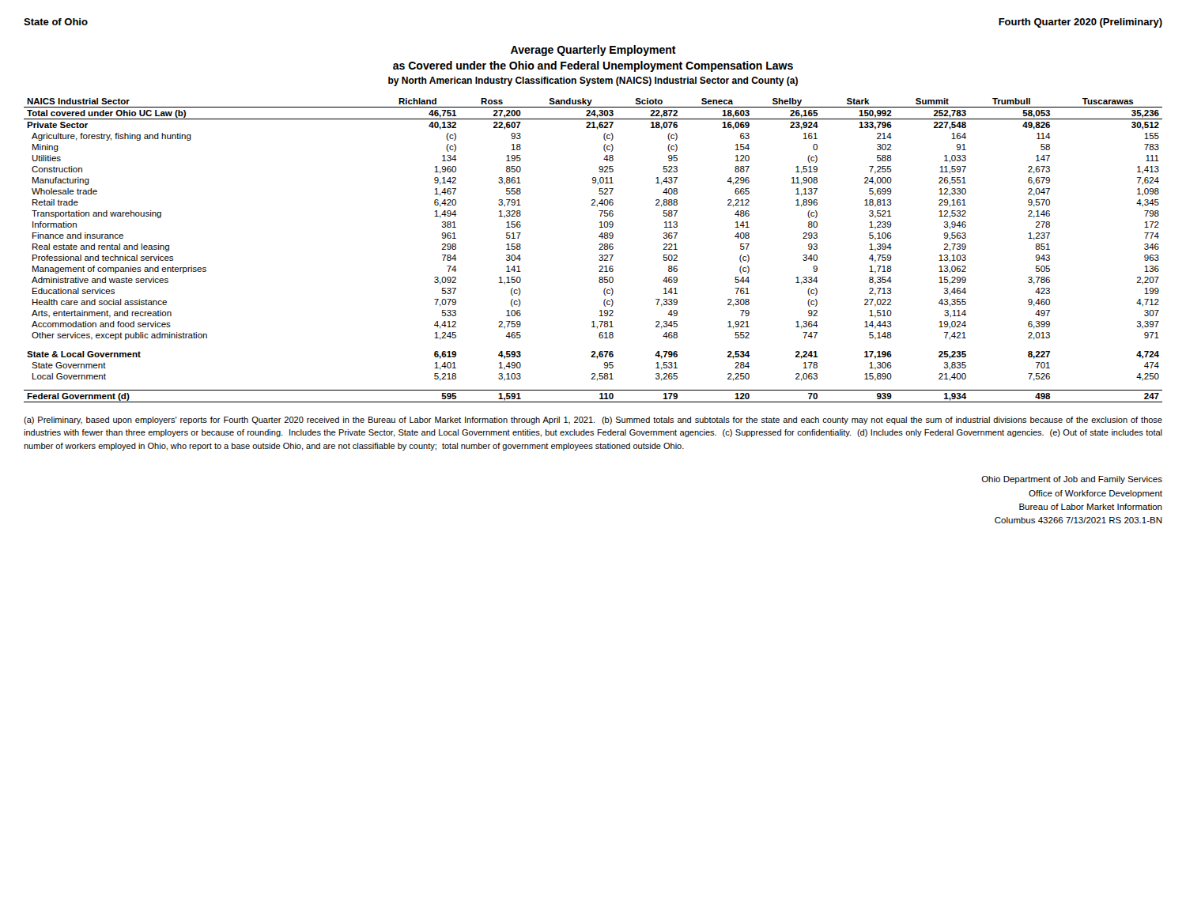State of Ohio
Fourth Quarter 2020 (Preliminary)
Average Quarterly Employment
as Covered under the Ohio and Federal Unemployment Compensation Laws
by North American Industry Classification System (NAICS) Industrial Sector and County (a)
| NAICS Industrial Sector | Richland | Ross | Sandusky | Scioto | Seneca | Shelby | Stark | Summit | Trumbull | Tuscarawas |
| --- | --- | --- | --- | --- | --- | --- | --- | --- | --- | --- |
| Total covered under Ohio UC Law (b) | 46,751 | 27,200 | 24,303 | 22,872 | 18,603 | 26,165 | 150,992 | 252,783 | 58,053 | 35,236 |
| Private Sector | 40,132 | 22,607 | 21,627 | 18,076 | 16,069 | 23,924 | 133,796 | 227,548 | 49,826 | 30,512 |
| Agriculture, forestry, fishing and hunting | (c) | 93 | (c) | (c) | 63 | 161 | 214 | 164 | 114 | 155 |
| Mining | (c) | 18 | (c) | (c) | 154 | 0 | 302 | 91 | 58 | 783 |
| Utilities | 134 | 195 | 48 | 95 | 120 | (c) | 588 | 1,033 | 147 | 111 |
| Construction | 1,960 | 850 | 925 | 523 | 887 | 1,519 | 7,255 | 11,597 | 2,673 | 1,413 |
| Manufacturing | 9,142 | 3,861 | 9,011 | 1,437 | 4,296 | 11,908 | 24,000 | 26,551 | 6,679 | 7,624 |
| Wholesale trade | 1,467 | 558 | 527 | 408 | 665 | 1,137 | 5,699 | 12,330 | 2,047 | 1,098 |
| Retail trade | 6,420 | 3,791 | 2,406 | 2,888 | 2,212 | 1,896 | 18,813 | 29,161 | 9,570 | 4,345 |
| Transportation and warehousing | 1,494 | 1,328 | 756 | 587 | 486 | (c) | 3,521 | 12,532 | 2,146 | 798 |
| Information | 381 | 156 | 109 | 113 | 141 | 80 | 1,239 | 3,946 | 278 | 172 |
| Finance and insurance | 961 | 517 | 489 | 367 | 408 | 293 | 5,106 | 9,563 | 1,237 | 774 |
| Real estate and rental and leasing | 298 | 158 | 286 | 221 | 57 | 93 | 1,394 | 2,739 | 851 | 346 |
| Professional and technical services | 784 | 304 | 327 | 502 | (c) | 340 | 4,759 | 13,103 | 943 | 963 |
| Management of companies and enterprises | 74 | 141 | 216 | 86 | (c) | 9 | 1,718 | 13,062 | 505 | 136 |
| Administrative and waste services | 3,092 | 1,150 | 850 | 469 | 544 | 1,334 | 8,354 | 15,299 | 3,786 | 2,207 |
| Educational services | 537 | (c) | (c) | 141 | 761 | (c) | 2,713 | 3,464 | 423 | 199 |
| Health care and social assistance | 7,079 | (c) | (c) | 7,339 | 2,308 | (c) | 27,022 | 43,355 | 9,460 | 4,712 |
| Arts, entertainment, and recreation | 533 | 106 | 192 | 49 | 79 | 92 | 1,510 | 3,114 | 497 | 307 |
| Accommodation and food services | 4,412 | 2,759 | 1,781 | 2,345 | 1,921 | 1,364 | 14,443 | 19,024 | 6,399 | 3,397 |
| Other services, except public administration | 1,245 | 465 | 618 | 468 | 552 | 747 | 5,148 | 7,421 | 2,013 | 971 |
| State & Local Government | 6,619 | 4,593 | 2,676 | 4,796 | 2,534 | 2,241 | 17,196 | 25,235 | 8,227 | 4,724 |
| State Government | 1,401 | 1,490 | 95 | 1,531 | 284 | 178 | 1,306 | 3,835 | 701 | 474 |
| Local Government | 5,218 | 3,103 | 2,581 | 3,265 | 2,250 | 2,063 | 15,890 | 21,400 | 7,526 | 4,250 |
| Federal Government (d) | 595 | 1,591 | 110 | 179 | 120 | 70 | 939 | 1,934 | 498 | 247 |
(a) Preliminary, based upon employers' reports for Fourth Quarter 2020 received in the Bureau of Labor Market Information through April 1, 2021. (b) Summed totals and subtotals for the state and each county may not equal the sum of industrial divisions because of the exclusion of those industries with fewer than three employers or because of rounding. Includes the Private Sector, State and Local Government entities, but excludes Federal Government agencies. (c) Suppressed for confidentiality. (d) Includes only Federal Government agencies. (e) Out of state includes total number of workers employed in Ohio, who report to a base outside Ohio, and are not classifiable by county; total number of government employees stationed outside Ohio.
Ohio Department of Job and Family Services
Office of Workforce Development
Bureau of Labor Market Information
Columbus 43266 7/13/2021 RS 203.1-BN